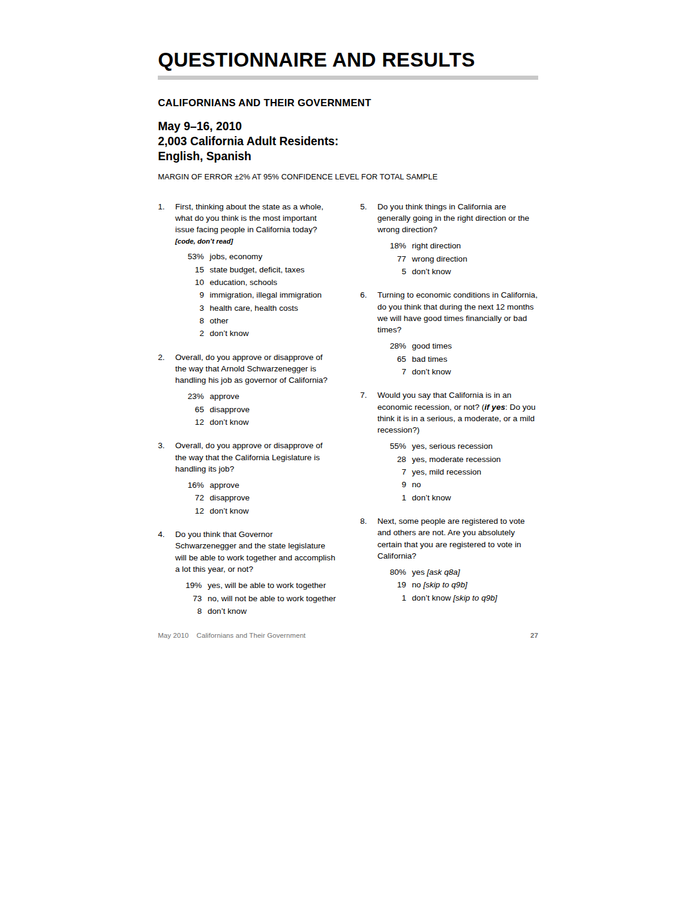QUESTIONNAIRE AND RESULTS
CALIFORNIANS AND THEIR GOVERNMENT
May 9–16, 2010
2,003 California Adult Residents:
English, Spanish
MARGIN OF ERROR ±2% AT 95% CONFIDENCE LEVEL FOR TOTAL SAMPLE
1. First, thinking about the state as a whole, what do you think is the most important issue facing people in California today? [code, don’t read]
| 53% | jobs, economy |
| 15 | state budget, deficit, taxes |
| 10 | education, schools |
| 9 | immigration, illegal immigration |
| 3 | health care, health costs |
| 8 | other |
| 2 | don’t know |
2. Overall, do you approve or disapprove of the way that Arnold Schwarzenegger is handling his job as governor of California?
| 23% | approve |
| 65 | disapprove |
| 12 | don’t know |
3. Overall, do you approve or disapprove of the way that the California Legislature is handling its job?
| 16% | approve |
| 72 | disapprove |
| 12 | don’t know |
4. Do you think that Governor Schwarzenegger and the state legislature will be able to work together and accomplish a lot this year, or not?
| 19% | yes, will be able to work together |
| 73 | no, will not be able to work together |
| 8 | don’t know |
5. Do you think things in California are generally going in the right direction or the wrong direction?
| 18% | right direction |
| 77 | wrong direction |
| 5 | don’t know |
6. Turning to economic conditions in California, do you think that during the next 12 months we will have good times financially or bad times?
| 28% | good times |
| 65 | bad times |
| 7 | don’t know |
7. Would you say that California is in an economic recession, or not? (if yes: Do you think it is in a serious, a moderate, or a mild recession?)
| 55% | yes, serious recession |
| 28 | yes, moderate recession |
| 7 | yes, mild recession |
| 9 | no |
| 1 | don’t know |
8. Next, some people are registered to vote and others are not. Are you absolutely certain that you are registered to vote in California?
| 80% | yes [ask q8a] |
| 19 | no [skip to q9b] |
| 1 | don’t know [skip to q9b] |
May 2010 Californians and Their Government
27